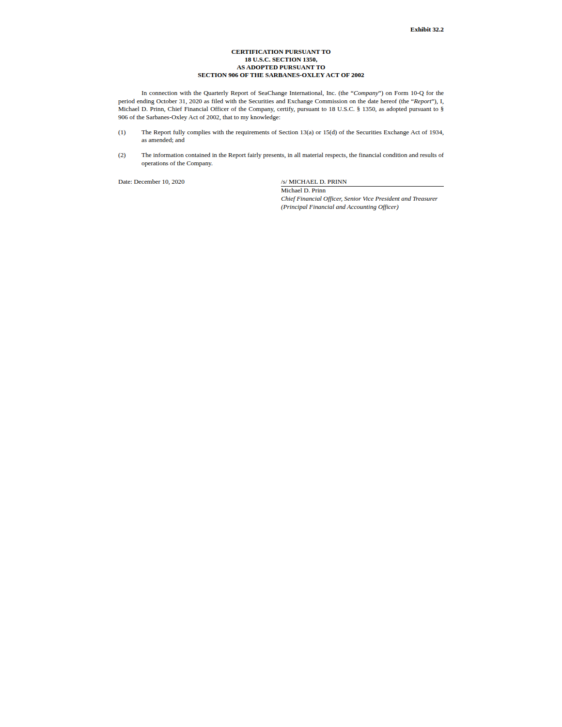Exhibit 32.2
CERTIFICATION PURSUANT TO
18 U.S.C. SECTION 1350,
AS ADOPTED PURSUANT TO
SECTION 906 OF THE SARBANES-OXLEY ACT OF 2002
In connection with the Quarterly Report of SeaChange International, Inc. (the “Company”) on Form 10-Q for the period ending October 31, 2020 as filed with the Securities and Exchange Commission on the date hereof (the “Report”), I, Michael D. Prinn, Chief Financial Officer of the Company, certify, pursuant to 18 U.S.C. § 1350, as adopted pursuant to § 906 of the Sarbanes-Oxley Act of 2002, that to my knowledge:
(1)
The Report fully complies with the requirements of Section 13(a) or 15(d) of the Securities Exchange Act of 1934, as amended; and
(2)
The information contained in the Report fairly presents, in all material respects, the financial condition and results of operations of the Company.
| Date: December 10, 2020 | /s/ MICHAEL D. PRINN Michael D. Prinn Chief Financial Officer, Senior Vice President and Treasurer (Principal Financial and Accounting Officer) |